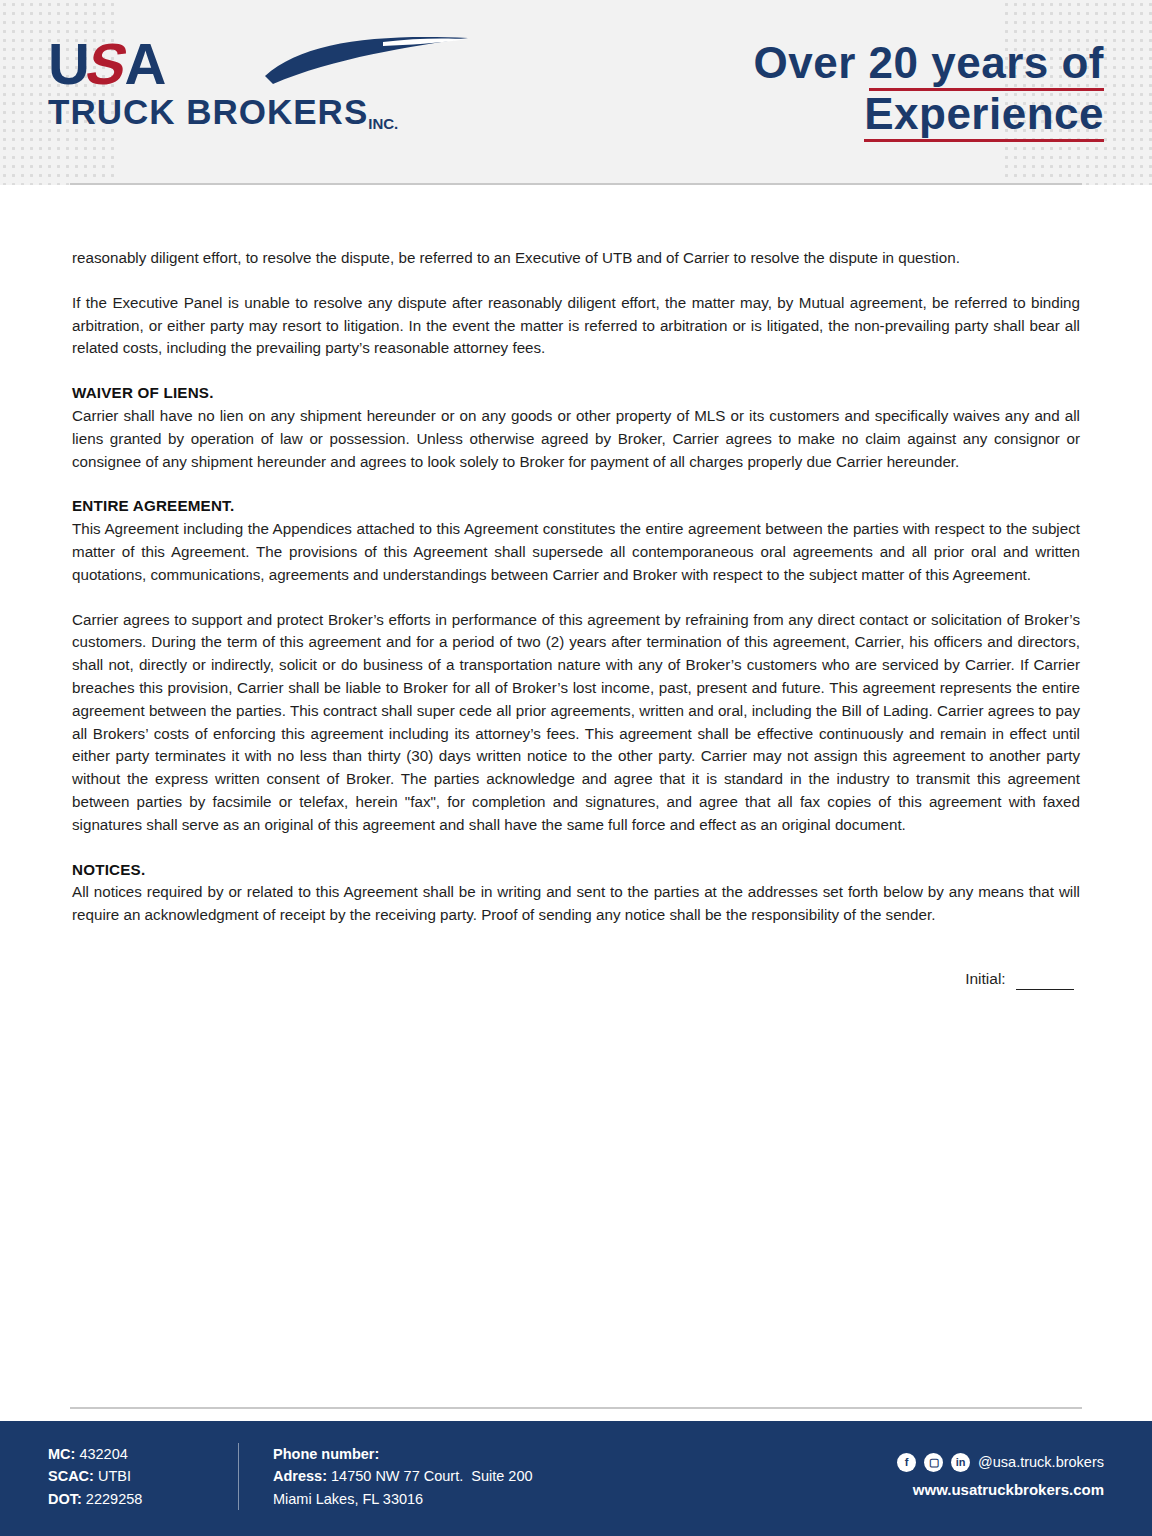USA
TRUCK BROKERSINC.
Over 20 years of
Experience
reasonably diligent effort, to resolve the dispute, be referred to an Executive of UTB and of Carrier to resolve the dispute in question.
If the Executive Panel is unable to resolve any dispute after reasonably diligent effort, the matter may, by Mutual agreement, be referred to binding arbitration, or either party may resort to litigation. In the event the matter is referred to arbitration or is litigated, the non-prevailing party shall bear all related costs, including the prevailing party’s reasonable attorney fees.
Waiver of Liens.
Carrier shall have no lien on any shipment hereunder or on any goods or other property of MLS or its customers and specifically waives any and all liens granted by operation of law or possession. Unless otherwise agreed by Broker, Carrier agrees to make no claim against any consignor or consignee of any shipment hereunder and agrees to look solely to Broker for payment of all charges properly due Carrier hereunder.
Entire Agreement.
This Agreement including the Appendices attached to this Agreement constitutes the entire agreement between the parties with respect to the subject matter of this Agreement. The provisions of this Agreement shall supersede all contemporaneous oral agreements and all prior oral and written quotations, communications, agreements and understandings between Carrier and Broker with respect to the subject matter of this Agreement.
Carrier agrees to support and protect Broker’s efforts in performance of this agreement by refraining from any direct contact or solicitation of Broker’s customers. During the term of this agreement and for a period of two (2) years after termination of this agreement, Carrier, his officers and directors, shall not, directly or indirectly, solicit or do business of a transportation nature with any of Broker’s customers who are serviced by Carrier. If Carrier breaches this provision, Carrier shall be liable to Broker for all of Broker’s lost income, past, present and future. This agreement represents the entire agreement between the parties. This contract shall super cede all prior agreements, written and oral, including the Bill of Lading. Carrier agrees to pay all Brokers’ costs of enforcing this agreement including its attorney’s fees. This agreement shall be effective continuously and remain in effect until either party terminates it with no less than thirty (30) days written notice to the other party. Carrier may not assign this agreement to another party without the express written consent of Broker. The parties acknowledge and agree that it is standard in the industry to transmit this agreement between parties by facsimile or telefax, herein "fax", for completion and signatures, and agree that all fax copies of this agreement with faxed signatures shall serve as an original of this agreement and shall have the same full force and effect as an original document.
Notices.
All notices required by or related to this Agreement shall be in writing and sent to the parties at the addresses set forth below by any means that will require an acknowledgment of receipt by the receiving party. Proof of sending any notice shall be the responsibility of the sender.
Initial:
MC: 432204
SCAC: UTBI
DOT: 2229258
Phone number:
Adress: 14750 NW 77 Court. Suite 200
Miami Lakes, FL 33016
f ▢ in @usa.truck.brokers
www.usatruckbrokers.com